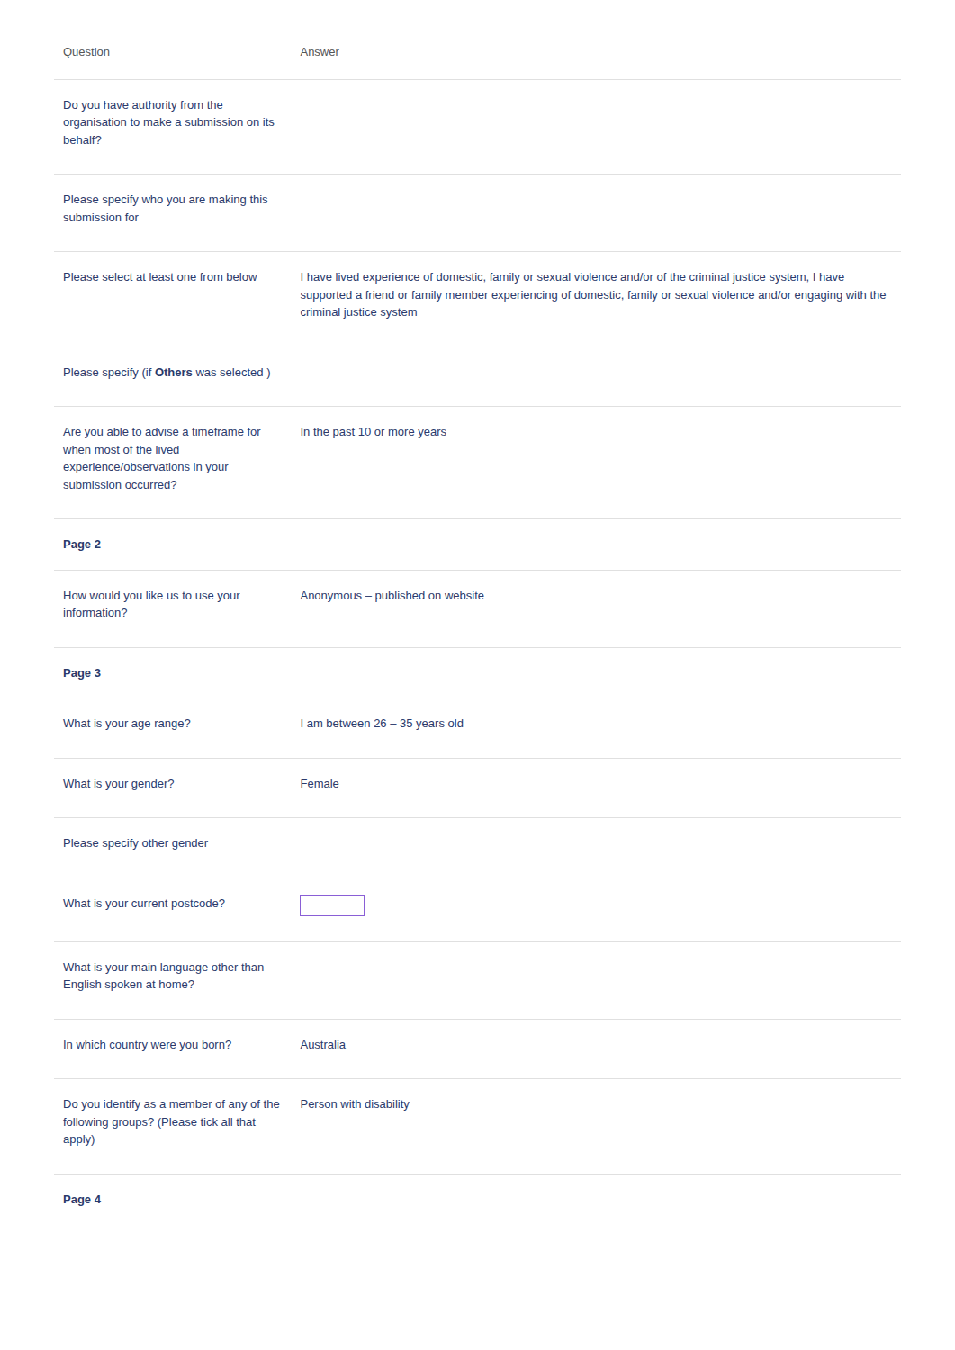| Question | Answer |
| --- | --- |
| Do you have authority from the organisation to make a submission on its behalf? | |
| Please specify who you are making this submission for | |
| Please select at least one from below | I have lived experience of domestic, family or sexual violence and/or of the criminal justice system, I have supported a friend or family member experiencing of domestic, family or sexual violence and/or engaging with the criminal justice system |
| Please specify (if Others was selected ) | |
| Are you able to advise a timeframe for when most of the lived experience/observations in your submission occurred? | In the past 10 or more years |
| Page 2 |
| How would you like us to use your information? | Anonymous – published on website |
| Page 3 |
| What is your age range? | I am between 26 – 35 years old |
| What is your gender? | Female |
| Please specify other gender | |
| What is your current postcode? | |
| What is your main language other than English spoken at home? | |
| In which country were you born? | Australia |
| Do you identify as a member of any of the following groups? (Please tick all that apply) | Person with disability |
| Page 4 |